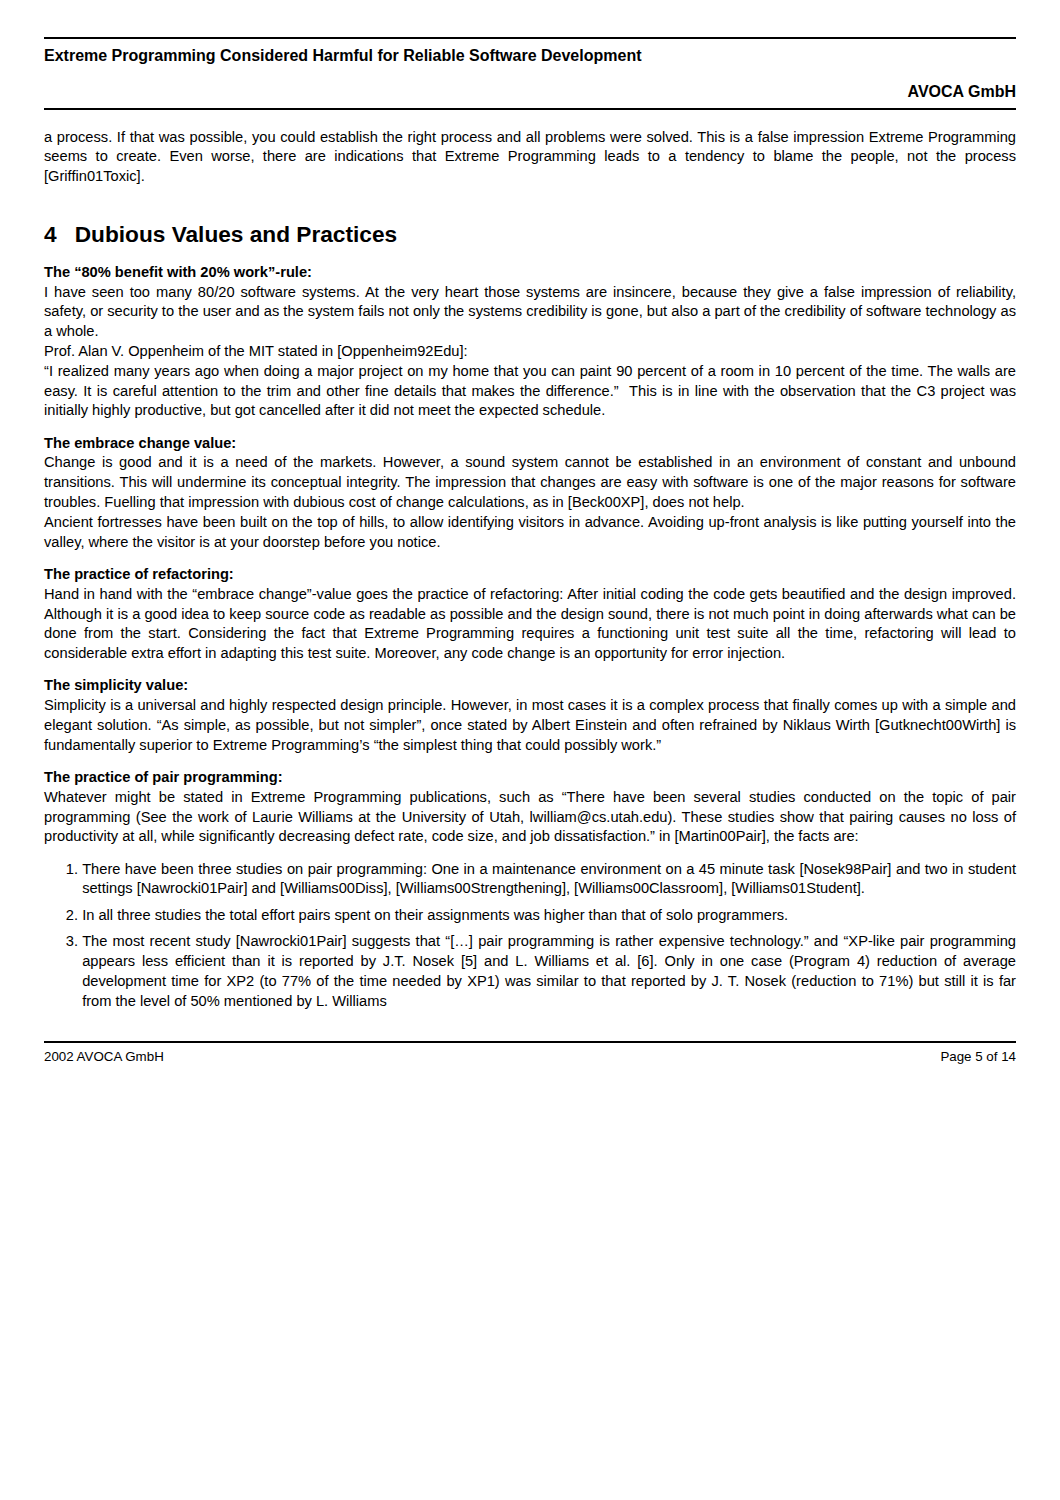Extreme Programming Considered Harmful for Reliable Software Development
AVOCA GmbH
a process. If that was possible, you could establish the right process and all problems were solved. This is a false impression Extreme Programming seems to create. Even worse, there are indications that Extreme Programming leads to a tendency to blame the people, not the process [Griffin01Toxic].
4 Dubious Values and Practices
The “80% benefit with 20% work”-rule:
I have seen too many 80/20 software systems. At the very heart those systems are insincere, because they give a false impression of reliability, safety, or security to the user and as the system fails not only the systems credibility is gone, but also a part of the credibility of software technology as a whole.
Prof. Alan V. Oppenheim of the MIT stated in [Oppenheim92Edu]:
“I realized many years ago when doing a major project on my home that you can paint 90 percent of a room in 10 percent of the time. The walls are easy. It is careful attention to the trim and other fine details that makes the difference.” This is in line with the observation that the C3 project was initially highly productive, but got cancelled after it did not meet the expected schedule.
The embrace change value:
Change is good and it is a need of the markets. However, a sound system cannot be established in an environment of constant and unbound transitions. This will undermine its conceptual integrity. The impression that changes are easy with software is one of the major reasons for software troubles. Fuelling that impression with dubious cost of change calculations, as in [Beck00XP], does not help.
Ancient fortresses have been built on the top of hills, to allow identifying visitors in advance. Avoiding up-front analysis is like putting yourself into the valley, where the visitor is at your doorstep before you notice.
The practice of refactoring:
Hand in hand with the “embrace change”-value goes the practice of refactoring: After initial coding the code gets beautified and the design improved. Although it is a good idea to keep source code as readable as possible and the design sound, there is not much point in doing afterwards what can be done from the start. Considering the fact that Extreme Programming requires a functioning unit test suite all the time, refactoring will lead to considerable extra effort in adapting this test suite. Moreover, any code change is an opportunity for error injection.
The simplicity value:
Simplicity is a universal and highly respected design principle. However, in most cases it is a complex process that finally comes up with a simple and elegant solution. “As simple, as possible, but not simpler”, once stated by Albert Einstein and often refrained by Niklaus Wirth [Gutknecht00Wirth] is fundamentally superior to Extreme Programming’s “the simplest thing that could possibly work.”
The practice of pair programming:
Whatever might be stated in Extreme Programming publications, such as “There have been several studies conducted on the topic of pair programming (See the work of Laurie Williams at the University of Utah, lwilliam@cs.utah.edu). These studies show that pairing causes no loss of productivity at all, while significantly decreasing defect rate, code size, and job dissatisfaction.” in [Martin00Pair], the facts are:
There have been three studies on pair programming: One in a maintenance environment on a 45 minute task [Nosek98Pair] and two in student settings [Nawrocki01Pair] and [Williams00Diss], [Williams00Strengthening], [Williams00Classroom], [Williams01Student].
In all three studies the total effort pairs spent on their assignments was higher than that of solo programmers.
The most recent study [Nawrocki01Pair] suggests that “[…] pair programming is rather expensive technology.” and “XP-like pair programming appears less efficient than it is reported by J.T. Nosek [5] and L. Williams et al. [6]. Only in one case (Program 4) reduction of average development time for XP2 (to 77% of the time needed by XP1) was similar to that reported by J. T. Nosek (reduction to 71%) but still it is far from the level of 50% mentioned by L. Williams
2002 AVOCA GmbH Page 5 of 14